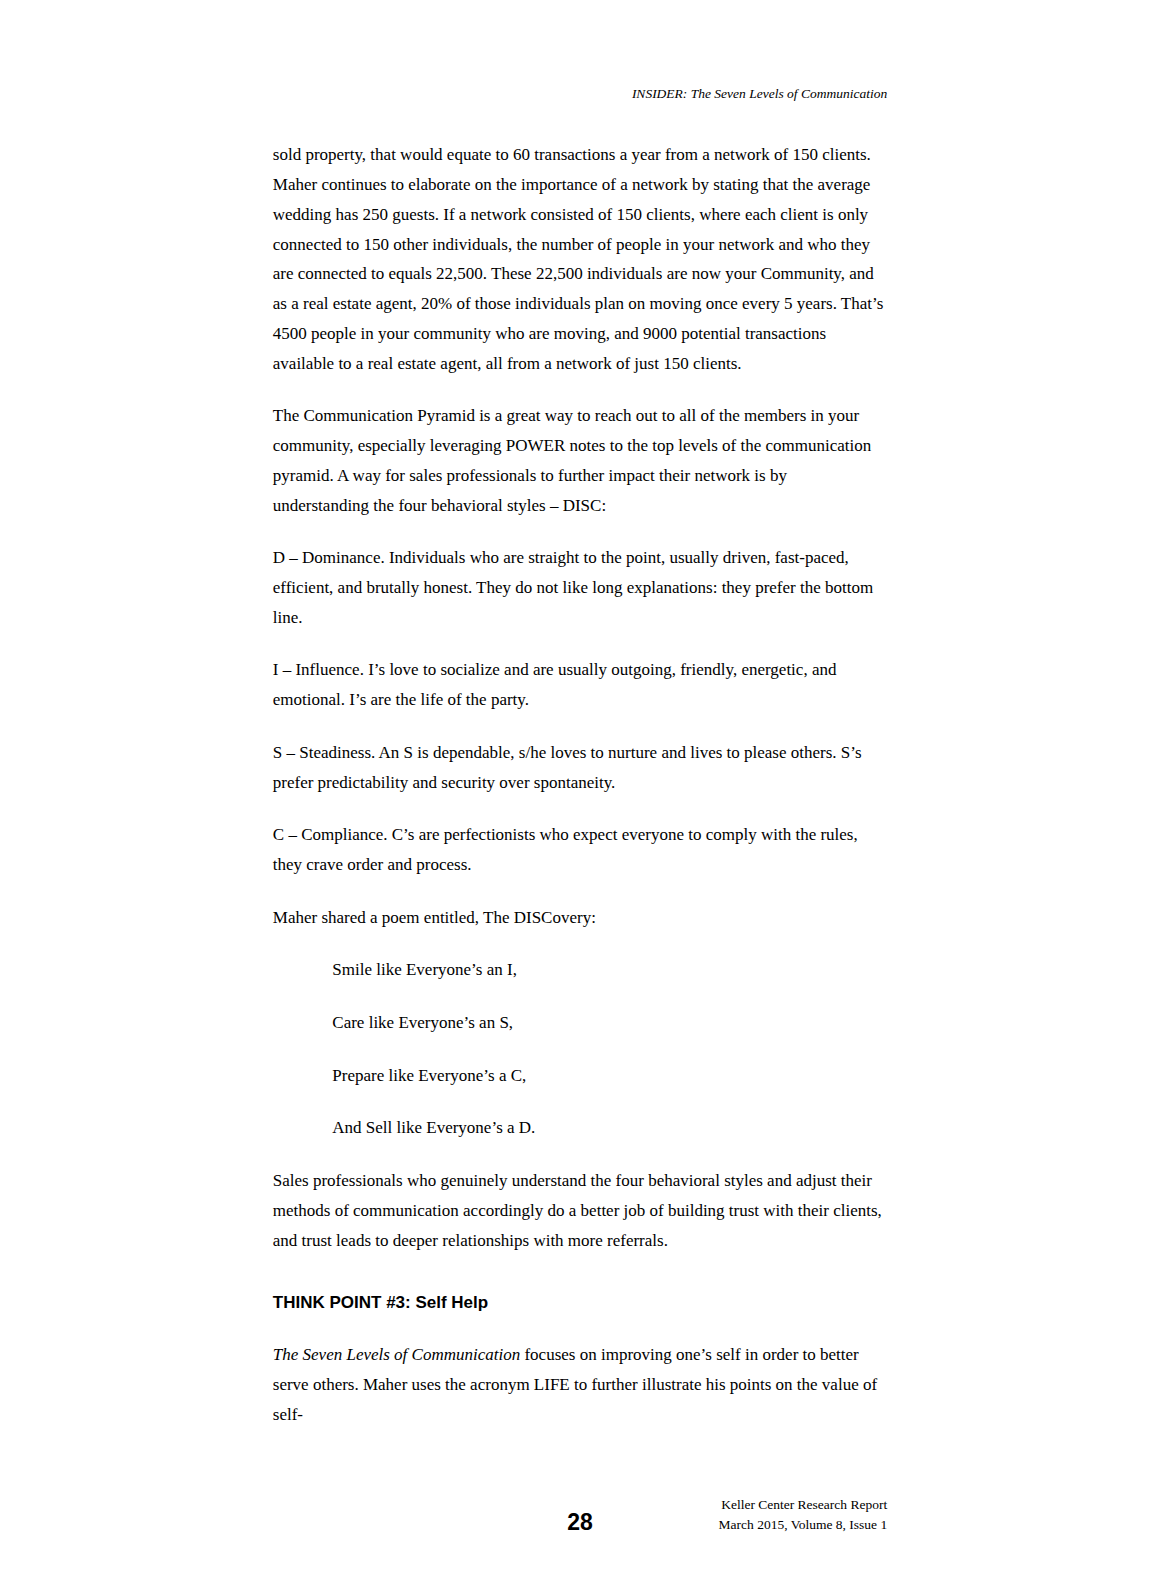INSIDER: The Seven Levels of Communication
sold property, that would equate to 60 transactions a year from a network of 150 clients. Maher continues to elaborate on the importance of a network by stating that the average wedding has 250 guests. If a network consisted of 150 clients, where each client is only connected to 150 other individuals, the number of people in your network and who they are connected to equals 22,500. These 22,500 individuals are now your Community, and as a real estate agent, 20% of those individuals plan on moving once every 5 years. That’s 4500 people in your community who are moving, and 9000 potential transactions available to a real estate agent, all from a network of just 150 clients.
The Communication Pyramid is a great way to reach out to all of the members in your community, especially leveraging POWER notes to the top levels of the communication pyramid. A way for sales professionals to further impact their network is by understanding the four behavioral styles – DISC:
D – Dominance. Individuals who are straight to the point, usually driven, fast-paced, efficient, and brutally honest. They do not like long explanations: they prefer the bottom line.
I – Influence. I’s love to socialize and are usually outgoing, friendly, energetic, and emotional. I’s are the life of the party.
S – Steadiness. An S is dependable, s/he loves to nurture and lives to please others. S’s prefer predictability and security over spontaneity.
C – Compliance. C’s are perfectionists who expect everyone to comply with the rules, they crave order and process.
Maher shared a poem entitled, The DISCovery:
Smile like Everyone’s an I,
Care like Everyone’s an S,
Prepare like Everyone’s a C,
And Sell like Everyone’s a D.
Sales professionals who genuinely understand the four behavioral styles and adjust their methods of communication accordingly do a better job of building trust with their clients, and trust leads to deeper relationships with more referrals.
THINK POINT #3: Self Help
The Seven Levels of Communication focuses on improving one’s self in order to better serve others. Maher uses the acronym LIFE to further illustrate his points on the value of self-
28
Keller Center Research Report
March 2015, Volume 8, Issue 1